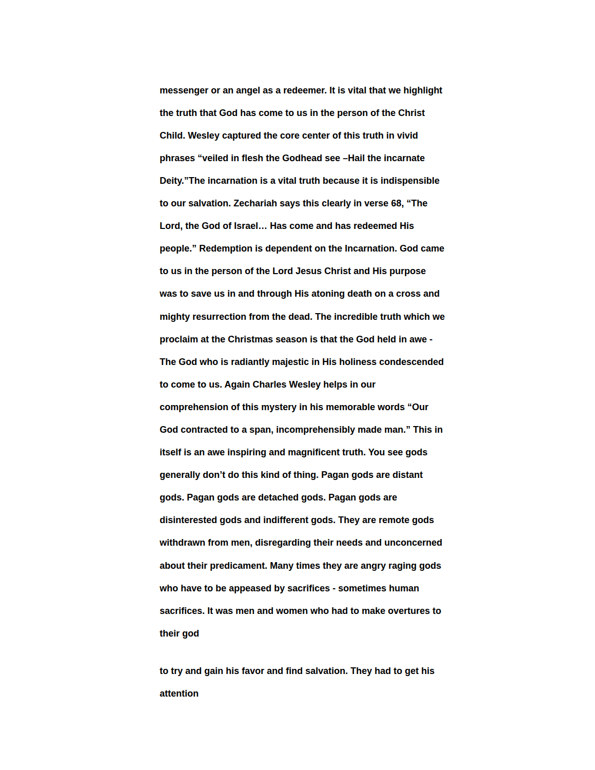messenger or an angel as a redeemer. It is vital that we highlight the truth that God has come to us in the person of the Christ Child. Wesley captured the core center of this truth in vivid phrases “veiled in flesh the Godhead see –Hail the incarnate Deity.”The incarnation is a vital truth because it is indispensible to our salvation. Zechariah says this clearly in verse 68, “The Lord, the God of Israel… Has come and has redeemed His people.” Redemption is dependent on the Incarnation. God came to us in the person of the Lord Jesus Christ and His purpose was to save us in and through His atoning death on a cross and mighty resurrection from the dead. The incredible truth which we proclaim at the Christmas season is that the God held in awe - The God who is radiantly majestic in His holiness condescended to come to us. Again Charles Wesley helps in our comprehension of this mystery in his memorable words “Our God contracted to a span, incomprehensibly made man.” This in itself is an awe inspiring and magnificent truth. You see gods generally don’t do this kind of thing. Pagan gods are distant gods. Pagan gods are detached gods. Pagan gods are disinterested gods and indifferent gods. They are remote gods withdrawn from men, disregarding their needs and unconcerned about their predicament. Many times they are angry raging gods who have to be appeased by sacrifices - sometimes human sacrifices. It was men and women who had to make overtures to their god
to try and gain his favor and find salvation. They had to get his attention